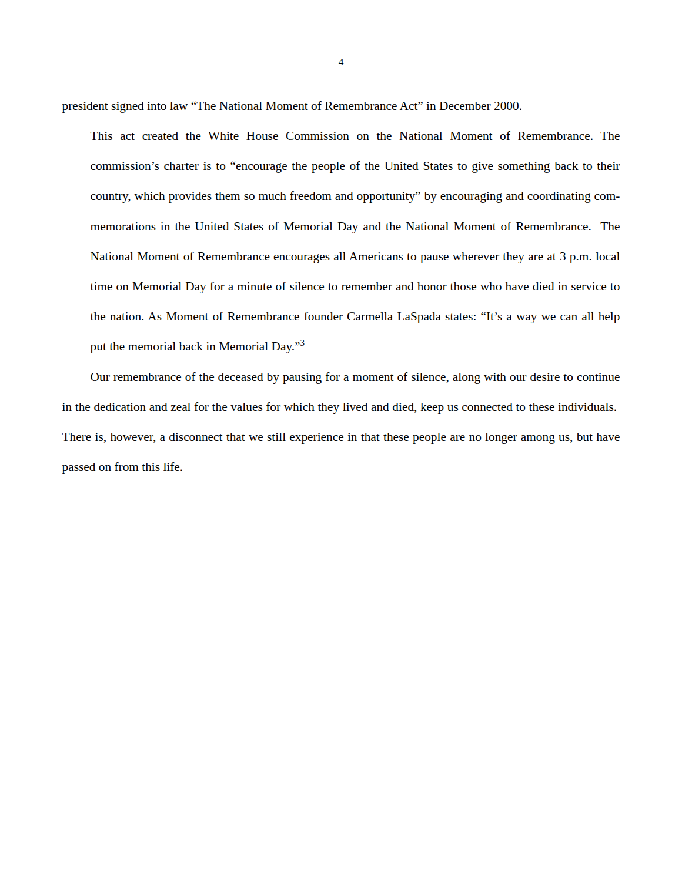4
president signed into law “The National Moment of Remembrance Act” in December 2000.
This act created the White House Commission on the National Moment of Remembrance. The commission’s charter is to “encourage the people of the United States to give something back to their country, which provides them so much freedom and opportunity” by encouraging and coordinating commemorations in the United States of Memorial Day and the National Moment of Remembrance. The National Moment of Remembrance encourages all Americans to pause wherever they are at 3 p.m. local time on Memorial Day for a minute of silence to remember and honor those who have died in service to the nation. As Moment of Remembrance founder Carmella LaSpada states: “It’s a way we can all help put the memorial back in Memorial Day.”3
Our remembrance of the deceased by pausing for a moment of silence, along with our desire to continue in the dedication and zeal for the values for which they lived and died, keep us connected to these individuals. There is, however, a disconnect that we still experience in that these people are no longer among us, but have passed on from this life.